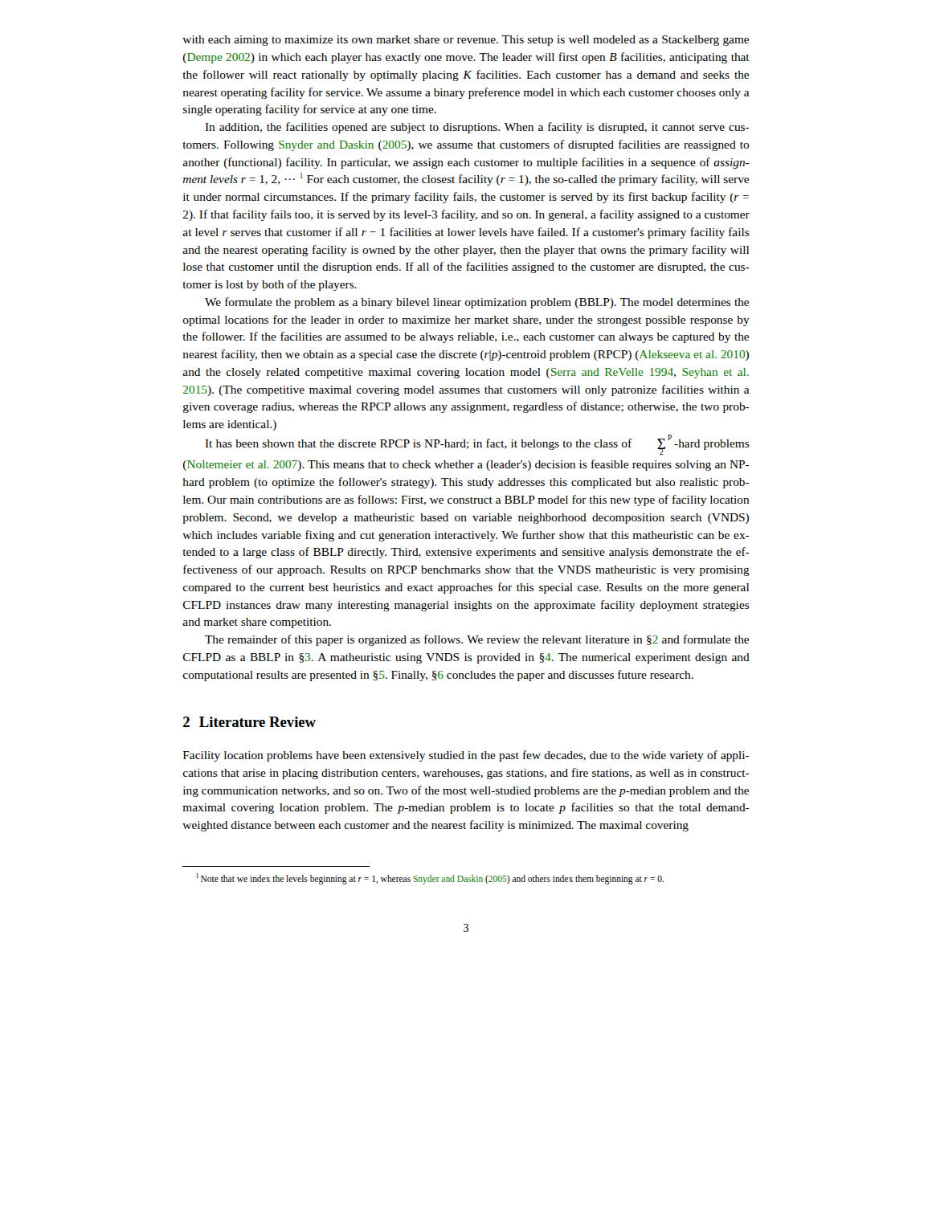with each aiming to maximize its own market share or revenue. This setup is well modeled as a Stackelberg game (Dempe 2002) in which each player has exactly one move. The leader will first open B facilities, anticipating that the follower will react rationally by optimally placing K facilities. Each customer has a demand and seeks the nearest operating facility for service. We assume a binary preference model in which each customer chooses only a single operating facility for service at any one time.
In addition, the facilities opened are subject to disruptions. When a facility is disrupted, it cannot serve customers. Following Snyder and Daskin (2005), we assume that customers of disrupted facilities are reassigned to another (functional) facility. In particular, we assign each customer to multiple facilities in a sequence of assignment levels r = 1, 2, ··· 1 For each customer, the closest facility (r = 1), the so-called the primary facility, will serve it under normal circumstances. If the primary facility fails, the customer is served by its first backup facility (r = 2). If that facility fails too, it is served by its level-3 facility, and so on. In general, a facility assigned to a customer at level r serves that customer if all r − 1 facilities at lower levels have failed. If a customer's primary facility fails and the nearest operating facility is owned by the other player, then the player that owns the primary facility will lose that customer until the disruption ends. If all of the facilities assigned to the customer are disrupted, the customer is lost by both of the players.
We formulate the problem as a binary bilevel linear optimization problem (BBLP). The model determines the optimal locations for the leader in order to maximize her market share, under the strongest possible response by the follower. If the facilities are assumed to be always reliable, i.e., each customer can always be captured by the nearest facility, then we obtain as a special case the discrete (r|p)-centroid problem (RPCP) (Alekseeva et al. 2010) and the closely related competitive maximal covering location model (Serra and ReVelle 1994, Seyhan et al. 2015). (The competitive maximal covering model assumes that customers will only patronize facilities within a given coverage radius, whereas the RPCP allows any assignment, regardless of distance; otherwise, the two problems are identical.)
It has been shown that the discrete RPCP is NP-hard; in fact, it belongs to the class of Σ2P-hard problems (Noltemeier et al. 2007). This means that to check whether a (leader's) decision is feasible requires solving an NP-hard problem (to optimize the follower's strategy). This study addresses this complicated but also realistic problem. Our main contributions are as follows: First, we construct a BBLP model for this new type of facility location problem. Second, we develop a matheuristic based on variable neighborhood decomposition search (VNDS) which includes variable fixing and cut generation interactively. We further show that this matheuristic can be extended to a large class of BBLP directly. Third, extensive experiments and sensitive analysis demonstrate the effectiveness of our approach. Results on RPCP benchmarks show that the VNDS matheuristic is very promising compared to the current best heuristics and exact approaches for this special case. Results on the more general CFLPD instances draw many interesting managerial insights on the approximate facility deployment strategies and market share competition.
The remainder of this paper is organized as follows. We review the relevant literature in §2 and formulate the CFLPD as a BBLP in §3. A matheuristic using VNDS is provided in §4. The numerical experiment design and computational results are presented in §5. Finally, §6 concludes the paper and discusses future research.
2 Literature Review
Facility location problems have been extensively studied in the past few decades, due to the wide variety of applications that arise in placing distribution centers, warehouses, gas stations, and fire stations, as well as in constructing communication networks, and so on. Two of the most well-studied problems are the p-median problem and the maximal covering location problem. The p-median problem is to locate p facilities so that the total demand-weighted distance between each customer and the nearest facility is minimized. The maximal covering
1Note that we index the levels beginning at r = 1, whereas Snyder and Daskin (2005) and others index them beginning at r = 0.
3